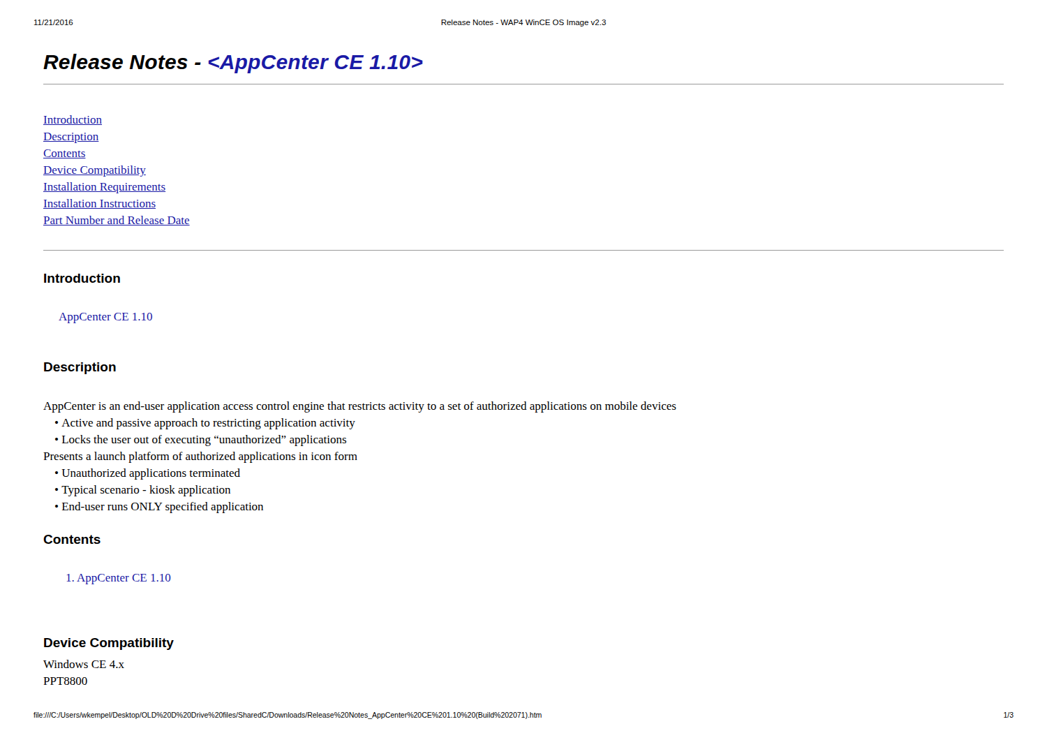11/21/2016 Release Notes - WAP4 WinCE OS Image v2.3
Release Notes - <AppCenter CE 1.10>
Introduction
Description
Contents
Device Compatibility
Installation Requirements
Installation Instructions
Part Number and Release Date
Introduction
AppCenter CE 1.10
Description
AppCenter is an end-user application access control engine that restricts activity to a set of authorized applications on mobile devices
Active and passive approach to restricting application activity
Locks the user out of executing “unauthorized” applications
Presents a launch platform of authorized applications in icon form
Unauthorized applications terminated
Typical scenario - kiosk application
End-user runs ONLY specified application
Contents
1. AppCenter CE 1.10
Device Compatibility
Windows CE 4.x
PPT8800
file:///C:/Users/wkempel/Desktop/OLD%20D%20Drive%20files/SharedC/Downloads/Release%20Notes_AppCenter%20CE%201.10%20(Build%202071).htm 1/3